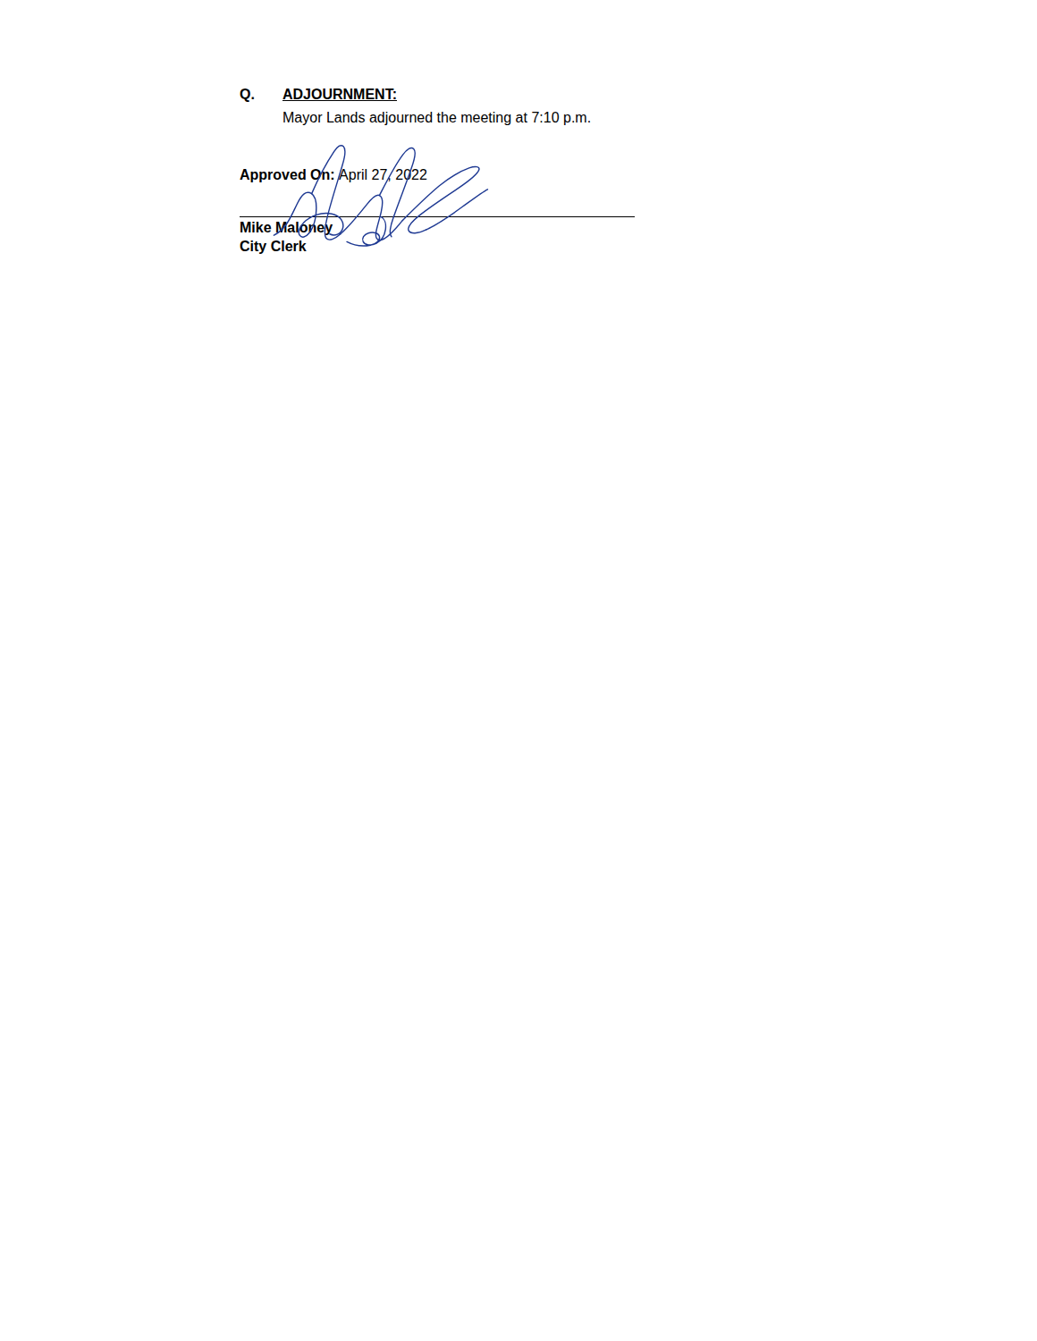Q.
ADJOURNMENT:
Mayor Lands adjourned the meeting at 7:10 p.m.
Approved On: April 27, 2022
Mike Maloney
City Clerk